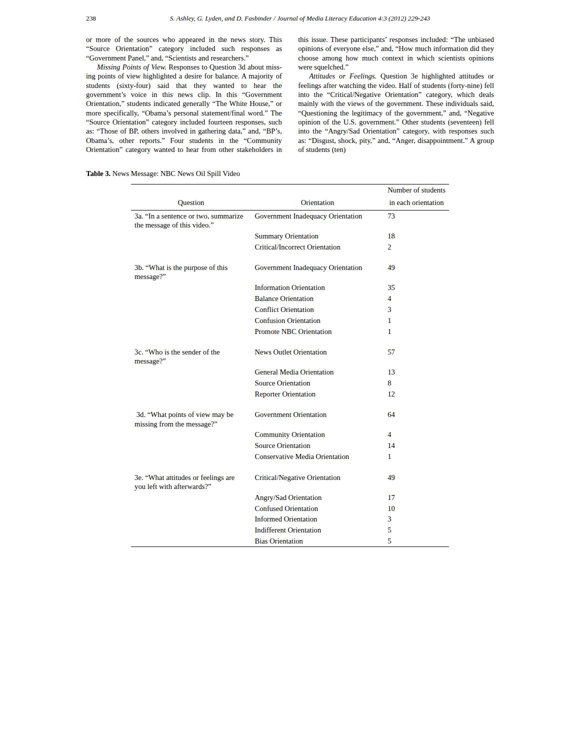238 S. Ashley, G. Lyden, and D. Fasbinder / Journal of Media Literacy Education 4:3 (2012) 229-243
or more of the sources who appeared in the news story. This “Source Orientation” category included such responses as “Government Panel,” and, “Scientists and researchers.”
Missing Points of View. Responses to Question 3d about missing points of view highlighted a desire for balance. A majority of students (sixty-four) said that they wanted to hear the government’s voice in this news clip. In this “Government Orientation,” students indicated generally “The White House,” or more specifically, “Obama’s personal statement/final word.” The “Source Orientation” category included fourteen responses, such as: “Those of BP, others involved in gathering data,” and, “BP’s, Obama’s, other reports.” Four students in the “Community Orientation” category wanted to hear from other stakeholders in this issue. These participants’ responses included: “The unbiased opinions of everyone else,” and, “How much information did they choose among how much context in which scientists opinions were squelched.”
Attitudes or Feelings. Question 3e highlighted attitudes or feelings after watching the video. Half of students (forty-nine) fell into the “Critical/Negative Orientation” category, which deals mainly with the views of the government. These individuals said, “Questioning the legitimacy of the government,” and, “Negative opinion of the U.S. government.” Other students (seventeen) fell into the “Angry/Sad Orientation” category, with responses such as: “Disgust, shock, pity,” and, “Anger, disappointment.” A group of students (ten)
Table 3. News Message: NBC News Oil Spill Video
| | | Number of students |
| --- | --- | --- |
| Question | Orientation | in each orientation |
| 3a. “In a sentence or two, summarize the message of this video.” | Government Inadequacy Orientation | 73 |
| | Summary Orientation | 18 |
| | Critical/Incorrect Orientation | 2 |
| 3b. “What is the purpose of this message?” | Government Inadequacy Orientation | 49 |
| | Information Orientation | 35 |
| | Balance Orientation | 4 |
| | Conflict Orientation | 3 |
| | Confusion Orientation | 1 |
| | Promote NBC Orientation | 1 |
| 3c. “Who is the sender of the message?” | News Outlet Orientation | 57 |
| | General Media Orientation | 13 |
| | Source Orientation | 8 |
| | Reporter Orientation | 12 |
| 3d. “What points of view may be missing from the message?” | Government Orientation | 64 |
| | Community Orientation | 4 |
| | Source Orientation | 14 |
| | Conservative Media Orientation | 1 |
| 3e. “What attitudes or feelings are you left with afterwards?” | Critical/Negative Orientation | 49 |
| | Angry/Sad Orientation | 17 |
| | Confused Orientation | 10 |
| | Informed Orientation | 3 |
| | Indifferent Orientation | 5 |
| | Bias Orientation | 5 |